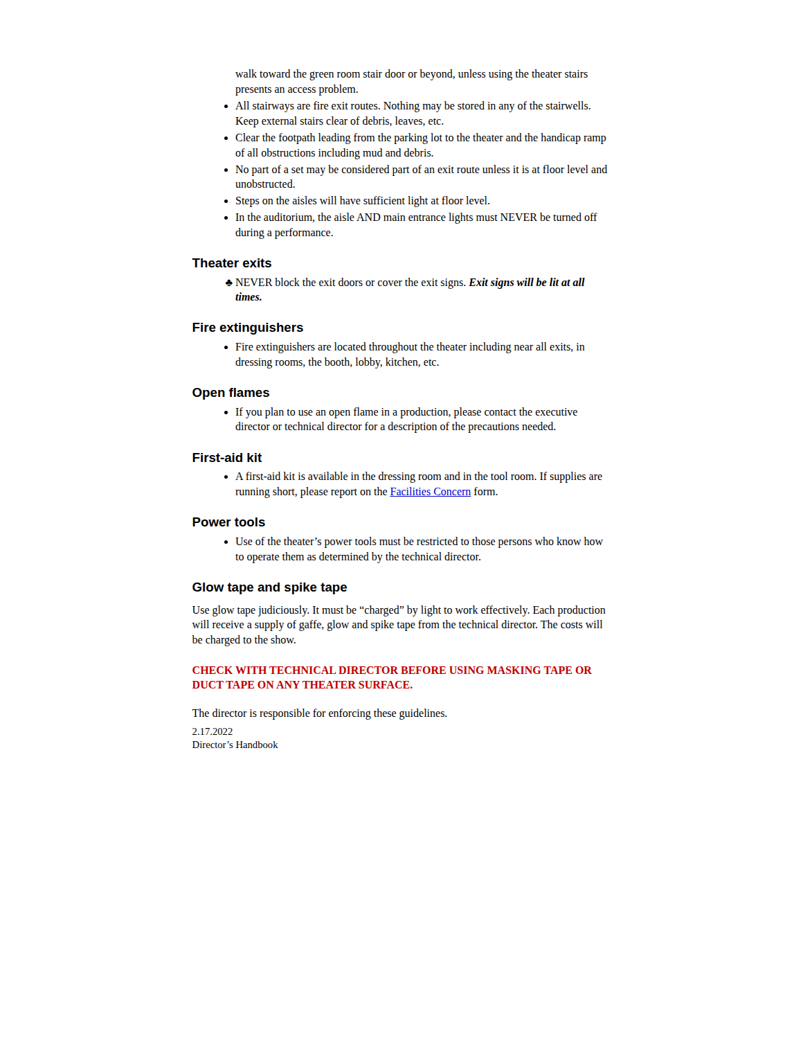walk toward the green room stair door or beyond, unless using the theater stairs presents an access problem.
All stairways are fire exit routes. Nothing may be stored in any of the stairwells. Keep external stairs clear of debris, leaves, etc.
Clear the footpath leading from the parking lot to the theater and the handicap ramp of all obstructions including mud and debris.
No part of a set may be considered part of an exit route unless it is at floor level and unobstructed.
Steps on the aisles will have sufficient light at floor level.
In the auditorium, the aisle AND main entrance lights must NEVER be turned off during a performance.
Theater exits
NEVER block the exit doors or cover the exit signs. Exit signs will be lit at all times.
Fire extinguishers
Fire extinguishers are located throughout the theater including near all exits, in dressing rooms, the booth, lobby, kitchen, etc.
Open flames
If you plan to use an open flame in a production, please contact the executive director or technical director for a description of the precautions needed.
First-aid kit
A first-aid kit is available in the dressing room and in the tool room. If supplies are running short, please report on the Facilities Concern form.
Power tools
Use of the theater’s power tools must be restricted to those persons who know how to operate them as determined by the technical director.
Glow tape and spike tape
Use glow tape judiciously. It must be “charged” by light to work effectively. Each production will receive a supply of gaffe, glow and spike tape from the technical director. The costs will be charged to the show.
CHECK WITH TECHNICAL DIRECTOR BEFORE USING MASKING TAPE OR DUCT TAPE ON ANY THEATER SURFACE.
The director is responsible for enforcing these guidelines.
2.17.2022
Director’s Handbook